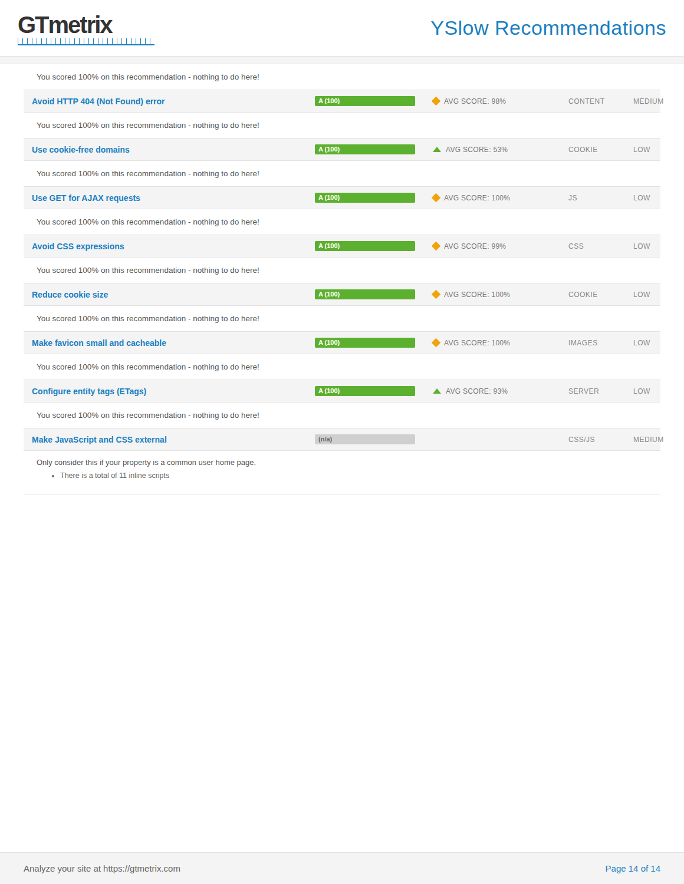GTmetrix
YSlow Recommendations
You scored 100% on this recommendation - nothing to do here!
Avoid HTTP 404 (Not Found) error
A (100)
AVG SCORE: 98%
CONTENT
MEDIUM
You scored 100% on this recommendation - nothing to do here!
Use cookie-free domains
A (100)
AVG SCORE: 53%
COOKIE
LOW
You scored 100% on this recommendation - nothing to do here!
Use GET for AJAX requests
A (100)
AVG SCORE: 100%
JS
LOW
You scored 100% on this recommendation - nothing to do here!
Avoid CSS expressions
A (100)
AVG SCORE: 99%
CSS
LOW
You scored 100% on this recommendation - nothing to do here!
Reduce cookie size
A (100)
AVG SCORE: 100%
COOKIE
LOW
You scored 100% on this recommendation - nothing to do here!
Make favicon small and cacheable
A (100)
AVG SCORE: 100%
IMAGES
LOW
You scored 100% on this recommendation - nothing to do here!
Configure entity tags (ETags)
A (100)
AVG SCORE: 93%
SERVER
LOW
You scored 100% on this recommendation - nothing to do here!
Make JavaScript and CSS external
(n/a)
CSS/JS
MEDIUM
Only consider this if your property is a common user home page.
There is a total of 11 inline scripts
Analyze your site at https://gtmetrix.com
Page 14 of 14